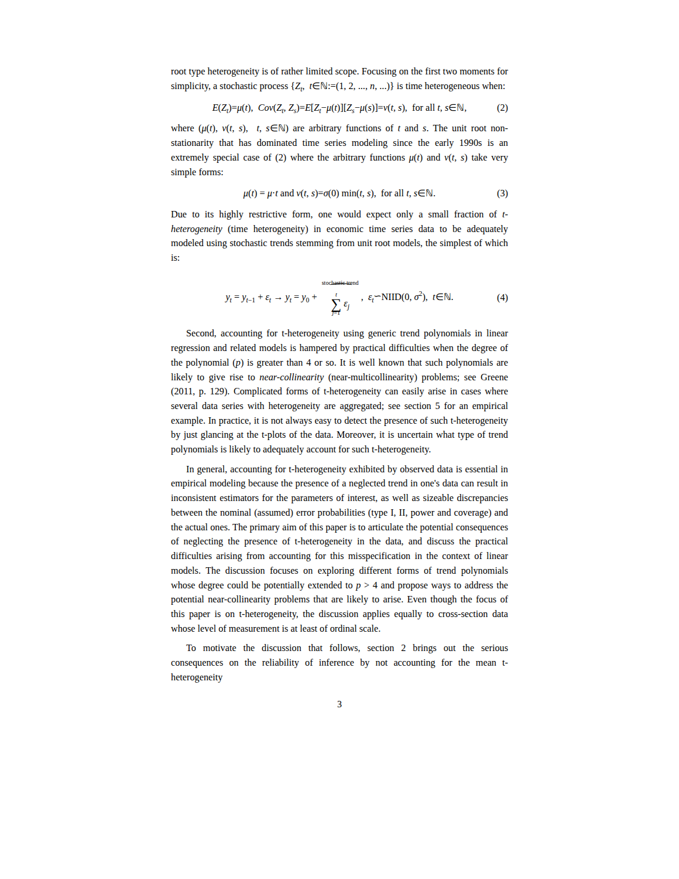root type heterogeneity is of rather limited scope. Focusing on the first two moments for simplicity, a stochastic process {Zt, t∈ℕ:=(1, 2, ..., n, ...)} is time heterogeneous when:
E(Zt)=μ(t), Cov(Zt, Zs)=E[Zt−μ(t)][Zs−μ(s)]=v(t, s), for all t, s∈ℕ, (2)
where (μ(t), v(t, s), t, s∈ℕ) are arbitrary functions of t and s. The unit root non-stationarity that has dominated time series modeling since the early 1990s is an extremely special case of (2) where the arbitrary functions μ(t) and v(t, s) take very simple forms:
μ(t) = μ·t and v(t, s)=σ(0) min(t, s), for all t, s∈ℕ. (3)
Due to its highly restrictive form, one would expect only a small fraction of t-heterogeneity (time heterogeneity) in economic time series data to be adequately modeled using stochastic trends stemming from unit root models, the simplest of which is:
yt = yt−1 + εt → yt = y0 + stochastic trend⏜t∑j=1 εj , εt∽NIID(0, σ2), t∈ℕ. (4)
Second, accounting for t-heterogeneity using generic trend polynomials in linear regression and related models is hampered by practical difficulties when the degree of the polynomial (p) is greater than 4 or so. It is well known that such polynomials are likely to give rise to near-collinearity (near-multicollinearity) problems; see Greene (2011, p. 129). Complicated forms of t-heterogeneity can easily arise in cases where several data series with heterogeneity are aggregated; see section 5 for an empirical example. In practice, it is not always easy to detect the presence of such t-heterogeneity by just glancing at the t-plots of the data. Moreover, it is uncertain what type of trend polynomials is likely to adequately account for such t-heterogeneity.
In general, accounting for t-heterogeneity exhibited by observed data is essential in empirical modeling because the presence of a neglected trend in one's data can result in inconsistent estimators for the parameters of interest, as well as sizeable discrepancies between the nominal (assumed) error probabilities (type I, II, power and coverage) and the actual ones. The primary aim of this paper is to articulate the potential consequences of neglecting the presence of t-heterogeneity in the data, and discuss the practical difficulties arising from accounting for this misspecification in the context of linear models. The discussion focuses on exploring different forms of trend polynomials whose degree could be potentially extended to p > 4 and propose ways to address the potential near-collinearity problems that are likely to arise. Even though the focus of this paper is on t-heterogeneity, the discussion applies equally to cross-section data whose level of measurement is at least of ordinal scale.
To motivate the discussion that follows, section 2 brings out the serious consequences on the reliability of inference by not accounting for the mean t-heterogeneity
3